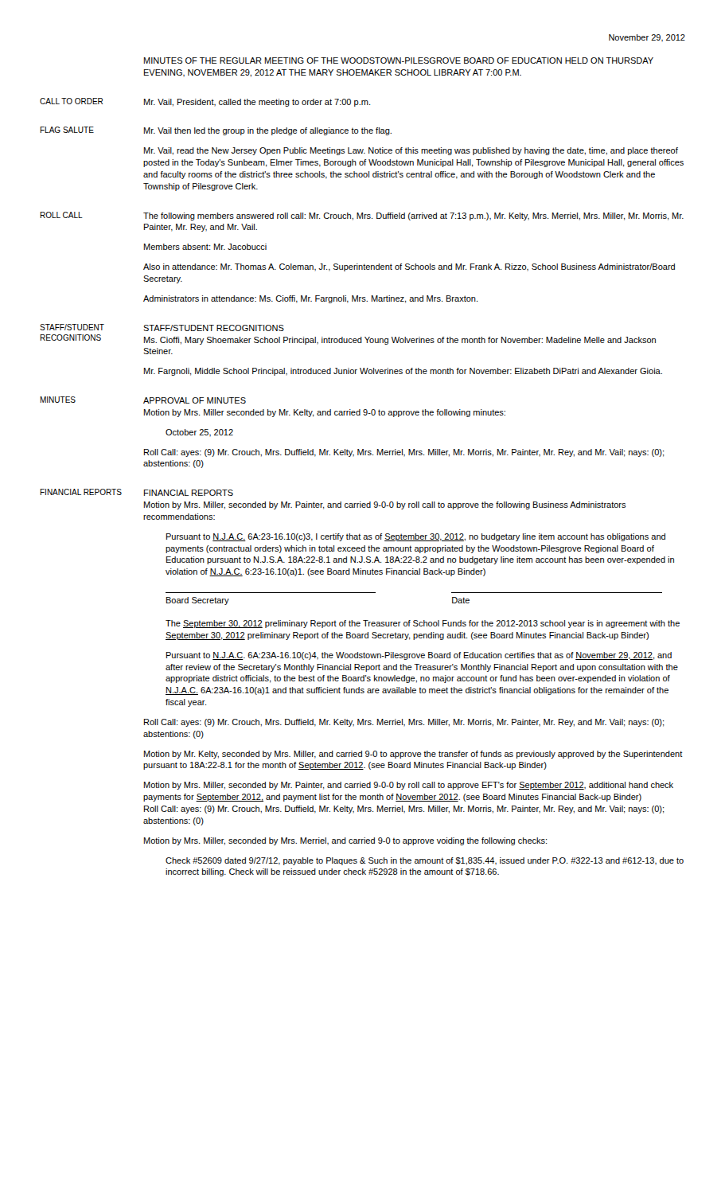November 29, 2012
MINUTES OF THE REGULAR MEETING OF THE WOODSTOWN-PILESGROVE BOARD OF EDUCATION HELD ON THURSDAY EVENING, NOVEMBER 29, 2012 AT THE MARY SHOEMAKER SCHOOL LIBRARY AT 7:00 P.M.
Call to Order
Mr. Vail, President, called the meeting to order at 7:00 p.m.
Flag Salute
Mr. Vail then led the group in the pledge of allegiance to the flag.
Mr. Vail, read the New Jersey Open Public Meetings Law. Notice of this meeting was published by having the date, time, and place thereof posted in the Today's Sunbeam, Elmer Times, Borough of Woodstown Municipal Hall, Township of Pilesgrove Municipal Hall, general offices and faculty rooms of the district's three schools, the school district's central office, and with the Borough of Woodstown Clerk and the Township of Pilesgrove Clerk.
Roll Call
The following members answered roll call: Mr. Crouch, Mrs. Duffield (arrived at 7:13 p.m.), Mr. Kelty, Mrs. Merriel, Mrs. Miller, Mr. Morris, Mr. Painter, Mr. Rey, and Mr. Vail.
Members absent: Mr. Jacobucci
Also in attendance: Mr. Thomas A. Coleman, Jr., Superintendent of Schools and Mr. Frank A. Rizzo, School Business Administrator/Board Secretary.
Administrators in attendance: Ms. Cioffi, Mr. Fargnoli, Mrs. Martinez, and Mrs. Braxton.
Staff/Student Recognitions
STAFF/STUDENT RECOGNITIONS
Ms. Cioffi, Mary Shoemaker School Principal, introduced Young Wolverines of the month for November: Madeline Melle and Jackson Steiner.
Mr. Fargnoli, Middle School Principal, introduced Junior Wolverines of the month for November: Elizabeth DiPatri and Alexander Gioia.
Minutes
APPROVAL OF MINUTES
Motion by Mrs. Miller seconded by Mr. Kelty, and carried 9-0 to approve the following minutes:
October 25, 2012
Roll Call: ayes: (9) Mr. Crouch, Mrs. Duffield, Mr. Kelty, Mrs. Merriel, Mrs. Miller, Mr. Morris, Mr. Painter, Mr. Rey, and Mr. Vail; nays: (0); abstentions: (0)
Financial Reports
FINANCIAL REPORTS
Motion by Mrs. Miller, seconded by Mr. Painter, and carried 9-0-0 by roll call to approve the following Business Administrators recommendations:
Pursuant to N.J.A.C. 6A:23-16.10(c)3, I certify that as of September 30, 2012, no budgetary line item account has obligations and payments (contractual orders) which in total exceed the amount appropriated by the Woodstown-Pilesgrove Regional Board of Education pursuant to N.J.S.A. 18A:22-8.1 and N.J.S.A. 18A:22-8.2 and no budgetary line item account has been over-expended in violation of N.J.A.C. 6:23-16.10(a)1. (see Board Minutes Financial Back-up Binder)
Board Secretary
Date
The September 30, 2012 preliminary Report of the Treasurer of School Funds for the 2012-2013 school year is in agreement with the September 30, 2012 preliminary Report of the Board Secretary, pending audit. (see Board Minutes Financial Back-up Binder)
Pursuant to N.J.A.C. 6A:23A-16.10(c)4, the Woodstown-Pilesgrove Board of Education certifies that as of November 29, 2012, and after review of the Secretary's Monthly Financial Report and the Treasurer's Monthly Financial Report and upon consultation with the appropriate district officials, to the best of the Board's knowledge, no major account or fund has been over-expended in violation of N.J.A.C. 6A:23A-16.10(a)1 and that sufficient funds are available to meet the district's financial obligations for the remainder of the fiscal year.
Roll Call: ayes: (9) Mr. Crouch, Mrs. Duffield, Mr. Kelty, Mrs. Merriel, Mrs. Miller, Mr. Morris, Mr. Painter, Mr. Rey, and Mr. Vail; nays: (0); abstentions: (0)
Motion by Mr. Kelty, seconded by Mrs. Miller, and carried 9-0 to approve the transfer of funds as previously approved by the Superintendent pursuant to 18A:22-8.1 for the month of September 2012. (see Board Minutes Financial Back-up Binder)
Motion by Mrs. Miller, seconded by Mr. Painter, and carried 9-0-0 by roll call to approve EFT's for September 2012, additional hand check payments for September 2012, and payment list for the month of November 2012. (see Board Minutes Financial Back-up Binder)
Roll Call: ayes: (9) Mr. Crouch, Mrs. Duffield, Mr. Kelty, Mrs. Merriel, Mrs. Miller, Mr. Morris, Mr. Painter, Mr. Rey, and Mr. Vail; nays: (0); abstentions: (0)
Motion by Mrs. Miller, seconded by Mrs. Merriel, and carried 9-0 to approve voiding the following checks:
Check #52609 dated 9/27/12, payable to Plaques & Such in the amount of $1,835.44, issued under P.O. #322-13 and #612-13, due to incorrect billing. Check will be reissued under check #52928 in the amount of $718.66.